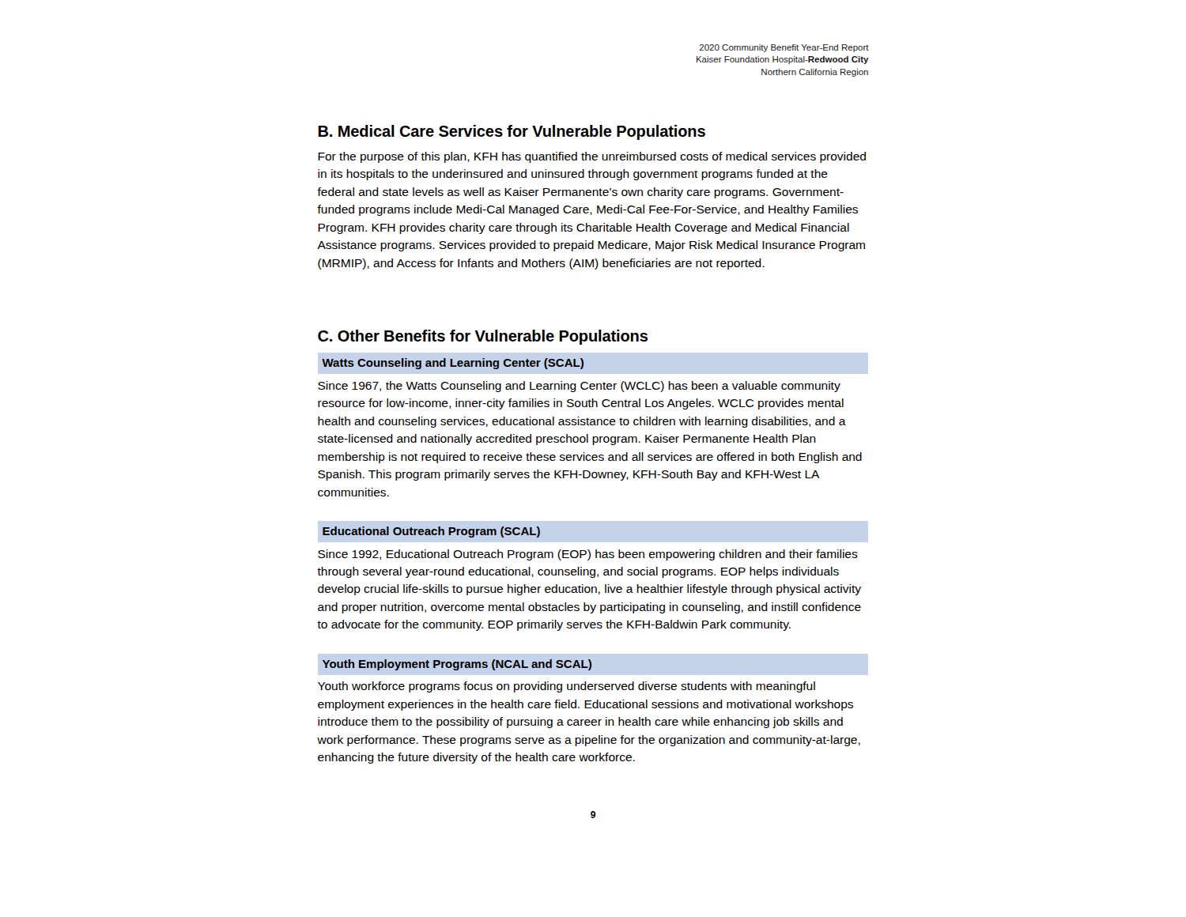2020 Community Benefit Year-End Report Kaiser Foundation Hospital-Redwood City Northern California Region
B. Medical Care Services for Vulnerable Populations
For the purpose of this plan, KFH has quantified the unreimbursed costs of medical services provided in its hospitals to the underinsured and uninsured through government programs funded at the federal and state levels as well as Kaiser Permanente’s own charity care programs. Government-funded programs include Medi-Cal Managed Care, Medi-Cal Fee-For-Service, and Healthy Families Program. KFH provides charity care through its Charitable Health Coverage and Medical Financial Assistance programs. Services provided to prepaid Medicare, Major Risk Medical Insurance Program (MRMIP), and Access for Infants and Mothers (AIM) beneficiaries are not reported.
C. Other Benefits for Vulnerable Populations
Watts Counseling and Learning Center (SCAL)
Since 1967, the Watts Counseling and Learning Center (WCLC) has been a valuable community resource for low-income, inner-city families in South Central Los Angeles. WCLC provides mental health and counseling services, educational assistance to children with learning disabilities, and a state-licensed and nationally accredited preschool program. Kaiser Permanente Health Plan membership is not required to receive these services and all services are offered in both English and Spanish. This program primarily serves the KFH-Downey, KFH-South Bay and KFH-West LA communities.
Educational Outreach Program (SCAL)
Since 1992, Educational Outreach Program (EOP) has been empowering children and their families through several year-round educational, counseling, and social programs. EOP helps individuals develop crucial life-skills to pursue higher education, live a healthier lifestyle through physical activity and proper nutrition, overcome mental obstacles by participating in counseling, and instill confidence to advocate for the community. EOP primarily serves the KFH-Baldwin Park community.
Youth Employment Programs (NCAL and SCAL)
Youth workforce programs focus on providing underserved diverse students with meaningful employment experiences in the health care field. Educational sessions and motivational workshops introduce them to the possibility of pursuing a career in health care while enhancing job skills and work performance. These programs serve as a pipeline for the organization and community-at-large, enhancing the future diversity of the health care workforce.
9